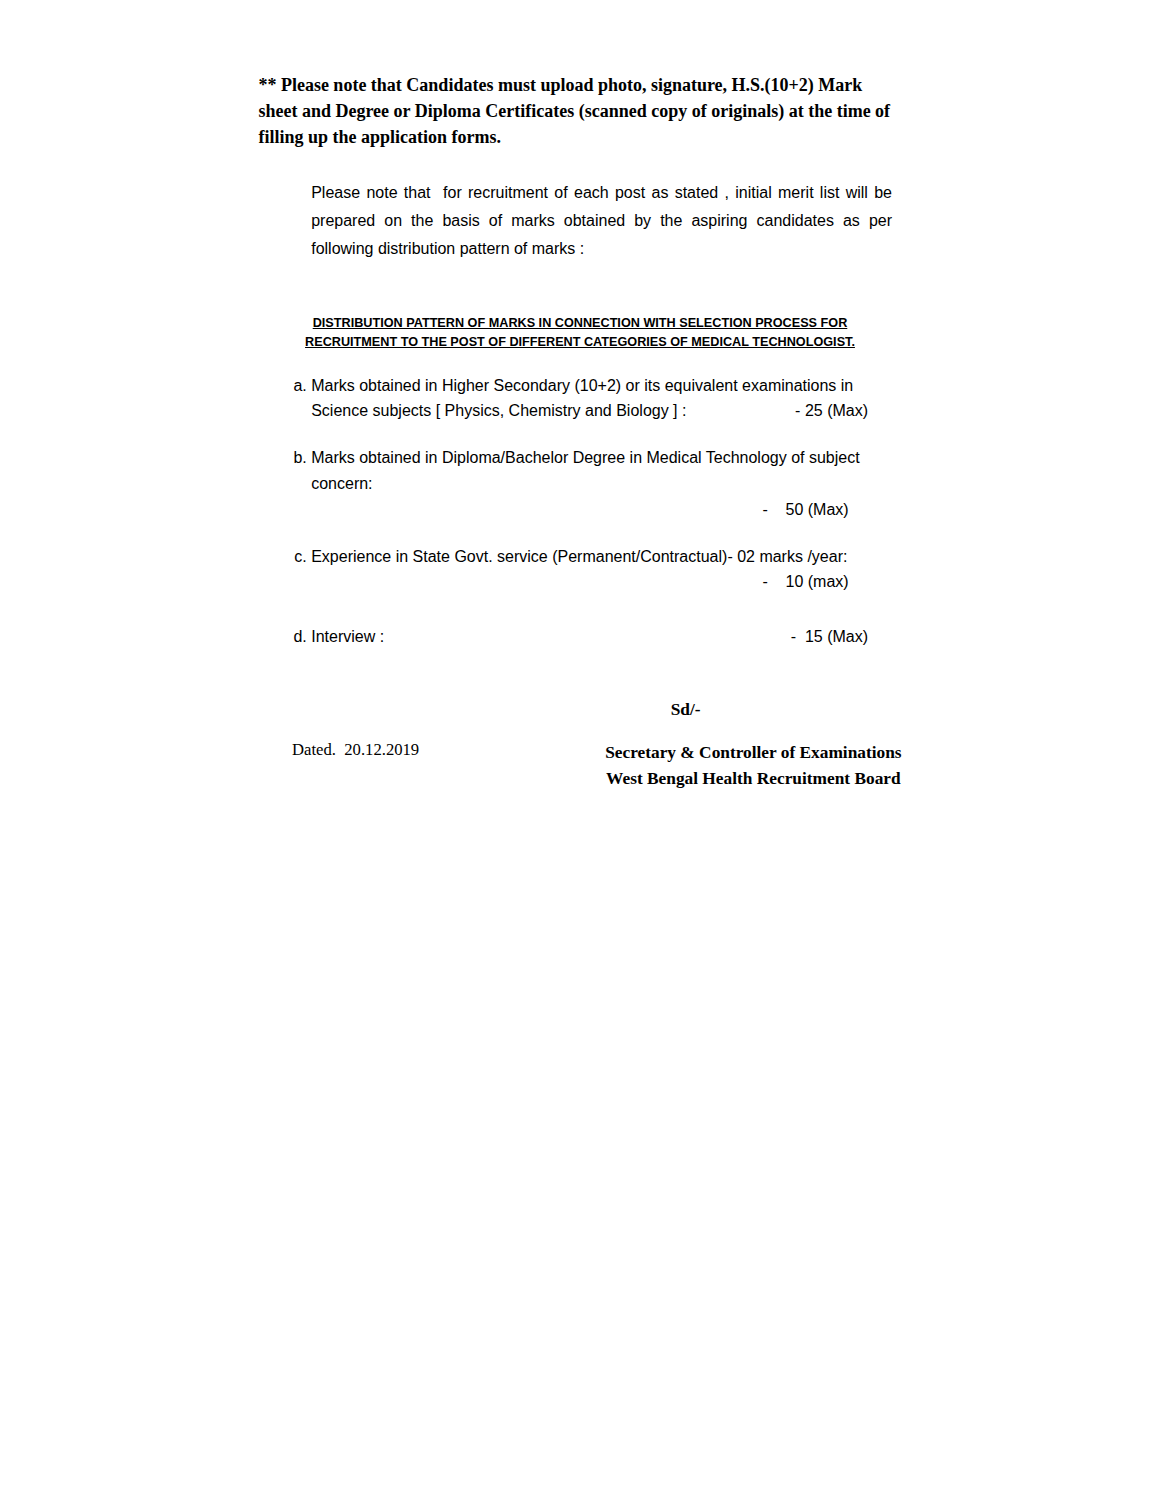** Please note that Candidates must upload photo, signature, H.S.(10+2) Mark sheet and Degree or Diploma Certificates (scanned copy of originals) at the time of filling up the application forms.
Please note that for recruitment of each post as stated , initial merit list will be prepared on the basis of marks obtained by the aspiring candidates as per following distribution pattern of marks :
DISTRIBUTION PATTERN OF MARKS IN CONNECTION WITH SELECTION PROCESS FOR RECRUITMENT TO THE POST OF DIFFERENT CATEGORIES OF MEDICAL TECHNOLOGIST.
Marks obtained in Higher Secondary (10+2) or its equivalent examinations in Science subjects [ Physics, Chemistry and Biology ] :- 25 (Max)
Marks obtained in Diploma/Bachelor Degree in Medical Technology of subject concern: - 50 (Max)
Experience in State Govt. service (Permanent/Contractual)- 02 marks /year: - 10 (max)
Interview :- 15 (Max)
Sd/-
Dated. 20.12.2019
Secretary & Controller of Examinations
West Bengal Health Recruitment Board